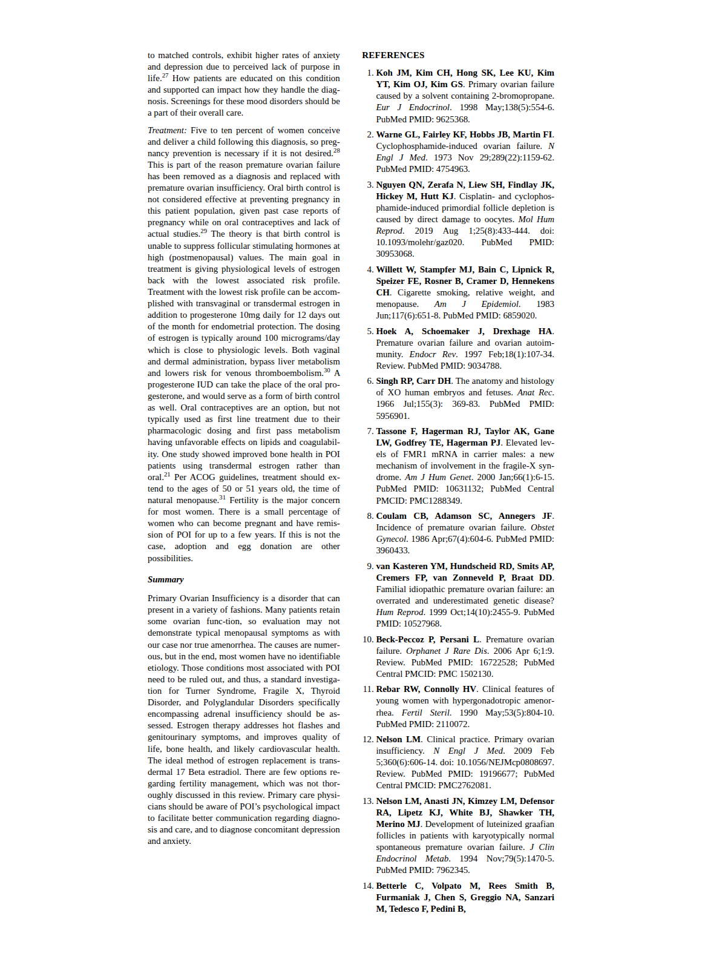to matched controls, exhibit higher rates of anxiety and depression due to perceived lack of purpose in life.27 How patients are educated on this condition and supported can impact how they handle the diagnosis. Screenings for these mood disorders should be a part of their overall care.
Treatment: Five to ten percent of women conceive and deliver a child following this diagnosis, so pregnancy prevention is necessary if it is not desired.28 This is part of the reason premature ovarian failure has been removed as a diagnosis and replaced with premature ovarian insufficiency. Oral birth control is not considered effective at preventing pregnancy in this patient population, given past case reports of pregnancy while on oral contraceptives and lack of actual studies.29 The theory is that birth control is unable to suppress follicular stimulating hormones at high (postmenopausal) values. The main goal in treatment is giving physiological levels of estrogen back with the lowest associated risk profile. Treatment with the lowest risk profile can be accomplished with transvaginal or transdermal estrogen in addition to progesterone 10mg daily for 12 days out of the month for endometrial protection. The dosing of estrogen is typically around 100 micrograms/day which is close to physiologic levels. Both vaginal and dermal administration, bypass liver metabolism and lowers risk for venous thromboembolism.30 A progesterone IUD can take the place of the oral progesterone, and would serve as a form of birth control as well. Oral contraceptives are an option, but not typically used as first line treatment due to their pharmacologic dosing and first pass metabolism having unfavorable effects on lipids and coagulability. One study showed improved bone health in POI patients using transdermal estrogen rather than oral.21 Per ACOG guidelines, treatment should extend to the ages of 50 or 51 years old, the time of natural menopause.31 Fertility is the major concern for most women. There is a small percentage of women who can become pregnant and have remission of POI for up to a few years. If this is not the case, adoption and egg donation are other possibilities.
Summary
Primary Ovarian Insufficiency is a disorder that can present in a variety of fashions. Many patients retain some ovarian func‑tion, so evaluation may not demonstrate typical menopausal symptoms as with our case nor true amenorrhea. The causes are numerous, but in the end, most women have no identifiable etiology. Those conditions most associated with POI need to be ruled out, and thus, a standard investigation for Turner Syndrome, Fragile X, Thyroid Disorder, and Polyglandular Disorders specifically encompassing adrenal insufficiency should be assessed. Estrogen therapy addresses hot flashes and genitourinary symptoms, and improves quality of life, bone health, and likely cardiovascular health. The ideal method of estrogen replacement is transdermal 17 Beta estradiol. There are few options regarding fertility management, which was not thoroughly discussed in this review. Primary care physicians should be aware of POI’s psychological impact to facilitate better communication regarding diagnosis and care, and to diagnose concomitant depression and anxiety.
REFERENCES
Koh JM, Kim CH, Hong SK, Lee KU, Kim YT, Kim OJ, Kim GS. Primary ovarian failure caused by a solvent containing 2-bromopropane. Eur J Endocrinol. 1998 May;138(5):554-6. PubMed PMID: 9625368.
Warne GL, Fairley KF, Hobbs JB, Martin FI. Cyclophosphamide-induced ovarian failure. N Engl J Med. 1973 Nov 29;289(22):1159-62. PubMed PMID: 4754963.
Nguyen QN, Zerafa N, Liew SH, Findlay JK, Hickey M, Hutt KJ. Cisplatin- and cyclophosphamide-induced primordial follicle depletion is caused by direct damage to oocytes. Mol Hum Reprod. 2019 Aug 1;25(8):433-444. doi: 10.1093/molehr/gaz020. PubMed PMID: 30953068.
Willett W, Stampfer MJ, Bain C, Lipnick R, Speizer FE, Rosner B, Cramer D, Hennekens CH. Cigarette smoking, relative weight, and menopause. Am J Epidemiol. 1983 Jun;117(6):651-8. PubMed PMID: 6859020.
Hoek A, Schoemaker J, Drexhage HA. Premature ovarian failure and ovarian autoimmunity. Endocr Rev. 1997 Feb;18(1):107-34. Review. PubMed PMID: 9034788.
Singh RP, Carr DH. The anatomy and histology of XO human embryos and fetuses. Anat Rec. 1966 Jul;155(3): 369-83. PubMed PMID: 5956901.
Tassone F, Hagerman RJ, Taylor AK, Gane LW, Godfrey TE, Hagerman PJ. Elevated levels of FMR1 mRNA in carrier males: a new mechanism of involvement in the fragile-X syndrome. Am J Hum Genet. 2000 Jan;66(1):6-15. PubMed PMID: 10631132; PubMed Central PMCID: PMC1288349.
Coulam CB, Adamson SC, Annegers JF. Incidence of premature ovarian failure. Obstet Gynecol. 1986 Apr;67(4):604-6. PubMed PMID: 3960433.
van Kasteren YM, Hundscheid RD, Smits AP, Cremers FP, van Zonneveld P, Braat DD. Familial idiopathic premature ovarian failure: an overrated and underestimated genetic disease? Hum Reprod. 1999 Oct;14(10):2455-9. PubMed PMID: 10527968.
Beck-Peccoz P, Persani L. Premature ovarian failure. Orphanet J Rare Dis. 2006 Apr 6;1:9. Review. PubMed PMID: 16722528; PubMed Central PMCID: PMC 1502130.
Rebar RW, Connolly HV. Clinical features of young women with hypergonadotropic amenorrhea. Fertil Steril. 1990 May;53(5):804-10. PubMed PMID: 2110072.
Nelson LM. Clinical practice. Primary ovarian insufficiency. N Engl J Med. 2009 Feb 5;360(6):606-14. doi: 10.1056/NEJMcp0808697. Review. PubMed PMID: 19196677; PubMed Central PMCID: PMC2762081.
Nelson LM, Anasti JN, Kimzey LM, Defensor RA, Lipetz KJ, White BJ, Shawker TH, Merino MJ. Development of luteinized graafian follicles in patients with karyotypically normal spontaneous premature ovarian failure. J Clin Endocrinol Metab. 1994 Nov;79(5):1470-5. PubMed PMID: 7962345.
Betterle C, Volpato M, Rees Smith B, Furmaniak J, Chen S, Greggio NA, Sanzari M, Tedesco F, Pedini B,